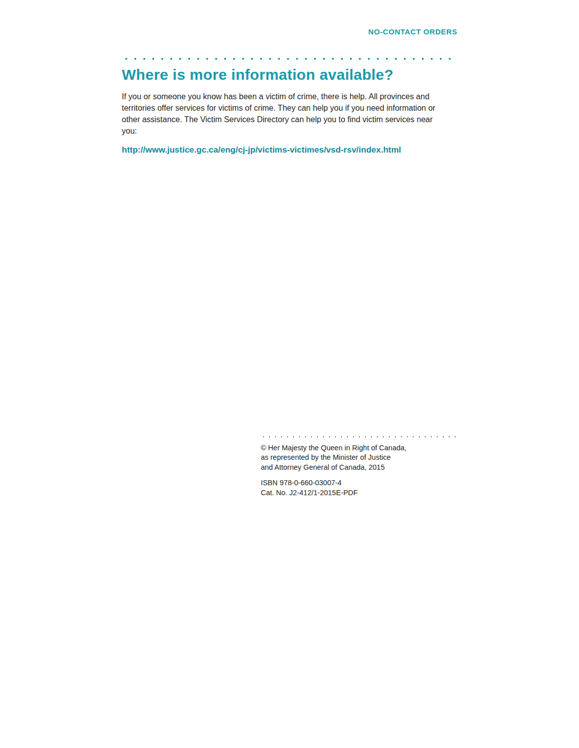No-Contact Orders
Where is more information available?
If you or someone you know has been a victim of crime, there is help. All provinces and territories offer services for victims of crime. They can help you if you need information or other assistance. The Victim Services Directory can help you to find victim services near you:
http://www.justice.gc.ca/eng/cj-jp/victims-victimes/vsd-rsv/index.html
© Her Majesty the Queen in Right of Canada,
as represented by the Minister of Justice
and Attorney General of Canada, 2015
ISBN 978-0-660-03007-4
Cat. No. J2-412/1-2015E-PDF